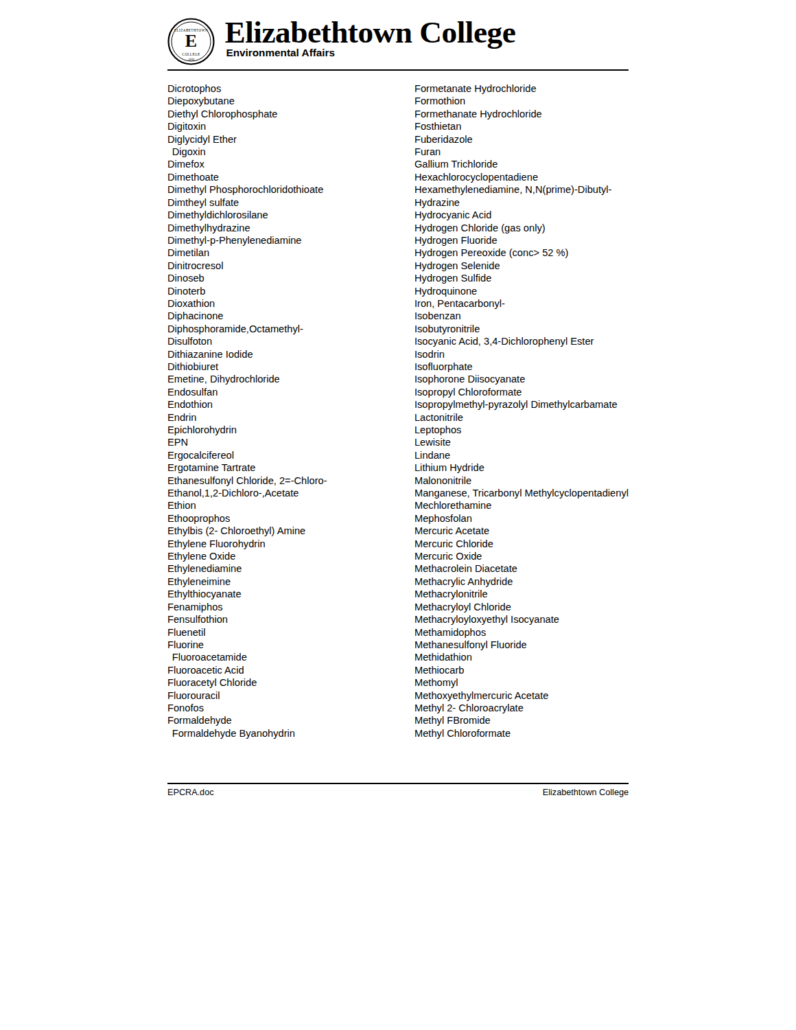ELIZABETHTOWN COLLEGE 1899 E
Elizabethtown College
Environmental Affairs
Dicrotophos
Diepoxybutane
Diethyl Chlorophosphate
Digitoxin
Diglycidyl Ether
Digoxin
Dimefox
Dimethoate
Dimethyl Phosphorochloridothioate
Dimtheyl sulfate
Dimethyldichlorosilane
Dimethylhydrazine
Dimethyl-p-Phenylenediamine
Dimetilan
Dinitrocresol
Dinoseb
Dinoterb
Dioxathion
Diphacinone
Diphosphoramide,Octamethyl-
Disulfoton
Dithiazanine Iodide
Dithiobiuret
Emetine, Dihydrochloride
Endosulfan
Endothion
Endrin
Epichlorohydrin
EPN
Ergocalcifereol
Ergotamine Tartrate
Ethanesulfonyl Chloride, 2=-Chloro-
Ethanol,1,2-Dichloro-,Acetate
Ethion
Ethooprophos
Ethylbis (2- Chloroethyl) Amine
Ethylene Fluorohydrin
Ethylene Oxide
Ethylenediamine
Ethyleneimine
Ethylthiocyanate
Fenamiphos
Fensulfothion
Fluenetil
Fluorine
Fluoroacetamide
Fluoroacetic Acid
Fluoracetyl Chloride
Fluorouracil
Fonofos
Formaldehyde
Formaldehyde Byanohydrin
Formetanate Hydrochloride
Formothion
Formethanate Hydrochloride
Fosthietan
Fuberidazole
Furan
Gallium Trichloride
Hexachlorocyclopentadiene
Hexamethylenediamine, N,N(prime)-Dibutyl-
Hydrazine
Hydrocyanic Acid
Hydrogen Chloride (gas only)
Hydrogen Fluoride
Hydrogen Pereoxide (conc> 52 %)
Hydrogen Selenide
Hydrogen Sulfide
Hydroquinone
Iron, Pentacarbonyl-
Isobenzan
Isobutyronitrile
Isocyanic Acid, 3,4-Dichlorophenyl Ester
Isodrin
Isofluorphate
Isophorone Diisocyanate
Isopropyl Chloroformate
Isopropylmethyl-pyrazolyl Dimethylcarbamate
Lactonitrile
Leptophos
Lewisite
Lindane
Lithium Hydride
Malononitrile
Manganese, Tricarbonyl Methylcyclopentadienyl
Mechlorethamine
Mephosfolan
Mercuric Acetate
Mercuric Chloride
Mercuric Oxide
Methacrolein Diacetate
Methacrylic Anhydride
Methacrylonitrile
Methacryloyl Chloride
Methacryloyloxyethyl Isocyanate
Methamidophos
Methanesulfonyl Fluoride
Methidathion
Methiocarb
Methomyl
Methoxyethylmercuric Acetate
Methyl 2- Chloroacrylate
Methyl FBromide
Methyl Chloroformate
EPCRA.doc Elizabethtown College